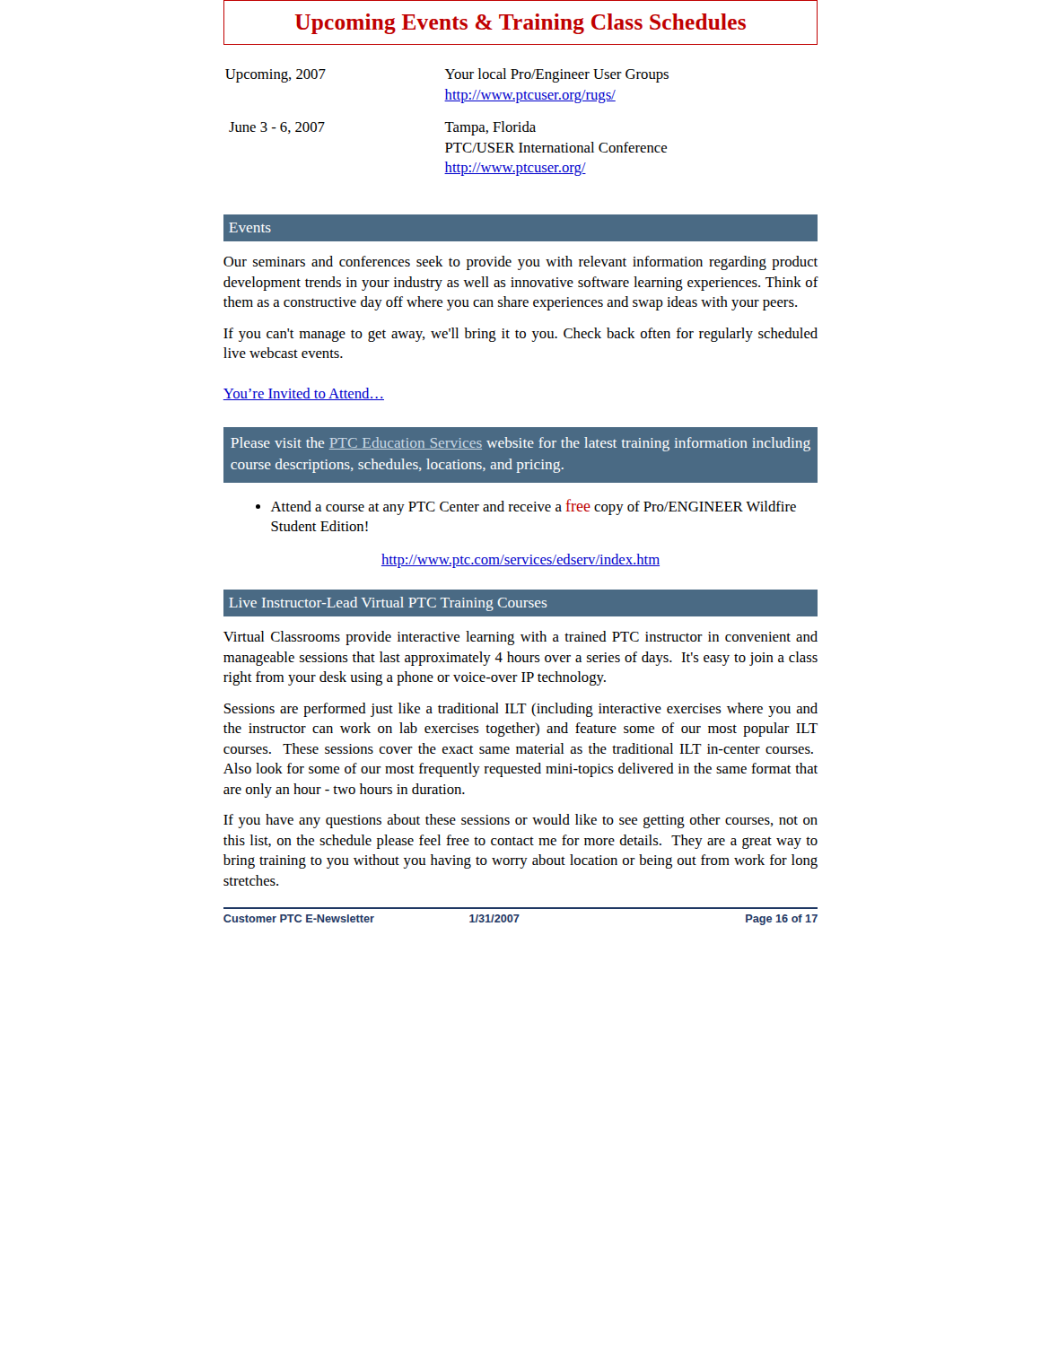Upcoming Events & Training Class Schedules
| Upcoming, 2007 | Your local Pro/Engineer User Groups http://www.ptcuser.org/rugs/ |
| June 3 - 6, 2007 | Tampa, Florida PTC/USER International Conference http://www.ptcuser.org/ |
Events
Our seminars and conferences seek to provide you with relevant information regarding product development trends in your industry as well as innovative software learning experiences. Think of them as a constructive day off where you can share experiences and swap ideas with your peers.
If you can't manage to get away, we'll bring it to you. Check back often for regularly scheduled live webcast events.
You’re Invited to Attend…
Please visit the PTC Education Services website for the latest training information including course descriptions, schedules, locations, and pricing.
Attend a course at any PTC Center and receive a free copy of Pro/ENGINEER Wildfire Student Edition!
http://www.ptc.com/services/edserv/index.htm
Live Instructor-Lead Virtual PTC Training Courses
Virtual Classrooms provide interactive learning with a trained PTC instructor in convenient and manageable sessions that last approximately 4 hours over a series of days. It's easy to join a class right from your desk using a phone or voice-over IP technology.
Sessions are performed just like a traditional ILT (including interactive exercises where you and the instructor can work on lab exercises together) and feature some of our most popular ILT courses. These sessions cover the exact same material as the traditional ILT in-center courses. Also look for some of our most frequently requested mini-topics delivered in the same format that are only an hour - two hours in duration.
If you have any questions about these sessions or would like to see getting other courses, not on this list, on the schedule please feel free to contact me for more details. They are a great way to bring training to you without you having to worry about location or being out from work for long stretches.
Customer PTC E-Newsletter 1/31/2007 Page 16 of 17